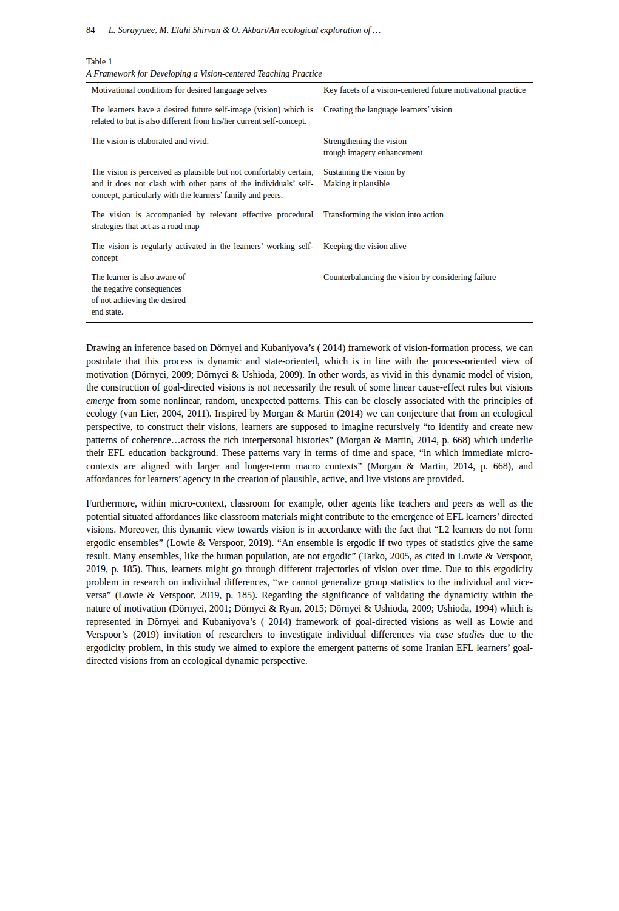84 L. Sorayyaee, M. Elahi Shirvan & O. Akbari/An ecological exploration of …
Table 1 A Framework for Developing a Vision-centered Teaching Practice
| Motivational conditions for desired language selves | Key facets of a vision-centered future motivational practice |
| --- | --- |
| The learners have a desired future self-image (vision) which is related to but is also different from his/her current self-concept. | Creating the language learners’ vision |
| The vision is elaborated and vivid. | Strengthening the vision trough imagery enhancement |
| The vision is perceived as plausible but not comfortably certain, and it does not clash with other parts of the individuals’ self-concept, particularly with the learners’ family and peers. | Sustaining the vision by Making it plausible |
| The vision is accompanied by relevant effective procedural strategies that act as a road map | Transforming the vision into action |
| The vision is regularly activated in the learners’ working self-concept | Keeping the vision alive |
| The learner is also aware of the negative consequences of not achieving the desired end state. | Counterbalancing the vision by considering failure |
Drawing an inference based on Dörnyei and Kubaniyova’s ( 2014) framework of vision-formation process, we can postulate that this process is dynamic and state-oriented, which is in line with the process-oriented view of motivation (Dörnyei, 2009; Dörnyei & Ushioda, 2009). In other words, as vivid in this dynamic model of vision, the construction of goal-directed visions is not necessarily the result of some linear cause-effect rules but visions emerge from some nonlinear, random, unexpected patterns. This can be closely associated with the principles of ecology (van Lier, 2004, 2011). Inspired by Morgan & Martin (2014) we can conjecture that from an ecological perspective, to construct their visions, learners are supposed to imagine recursively “to identify and create new patterns of coherence…across the rich interpersonal histories” (Morgan & Martin, 2014, p. 668) which underlie their EFL education background. These patterns vary in terms of time and space, “in which immediate micro-contexts are aligned with larger and longer-term macro contexts” (Morgan & Martin, 2014, p. 668), and affordances for learners’ agency in the creation of plausible, active, and live visions are provided.
Furthermore, within micro-context, classroom for example, other agents like teachers and peers as well as the potential situated affordances like classroom materials might contribute to the emergence of EFL learners’ directed visions. Moreover, this dynamic view towards vision is in accordance with the fact that “L2 learners do not form ergodic ensembles” (Lowie & Verspoor, 2019). “An ensemble is ergodic if two types of statistics give the same result. Many ensembles, like the human population, are not ergodic” (Tarko, 2005, as cited in Lowie & Verspoor, 2019, p. 185). Thus, learners might go through different trajectories of vision over time. Due to this ergodicity problem in research on individual differences, “we cannot generalize group statistics to the individual and vice-versa” (Lowie & Verspoor, 2019, p. 185). Regarding the significance of validating the dynamicity within the nature of motivation (Dörnyei, 2001; Dörnyei & Ryan, 2015; Dörnyei & Ushioda, 2009; Ushioda, 1994) which is represented in Dörnyei and Kubaniyova’s ( 2014) framework of goal-directed visions as well as Lowie and Verspoor’s (2019) invitation of researchers to investigate individual differences via case studies due to the ergodicity problem, in this study we aimed to explore the emergent patterns of some Iranian EFL learners’ goal-directed visions from an ecological dynamic perspective.